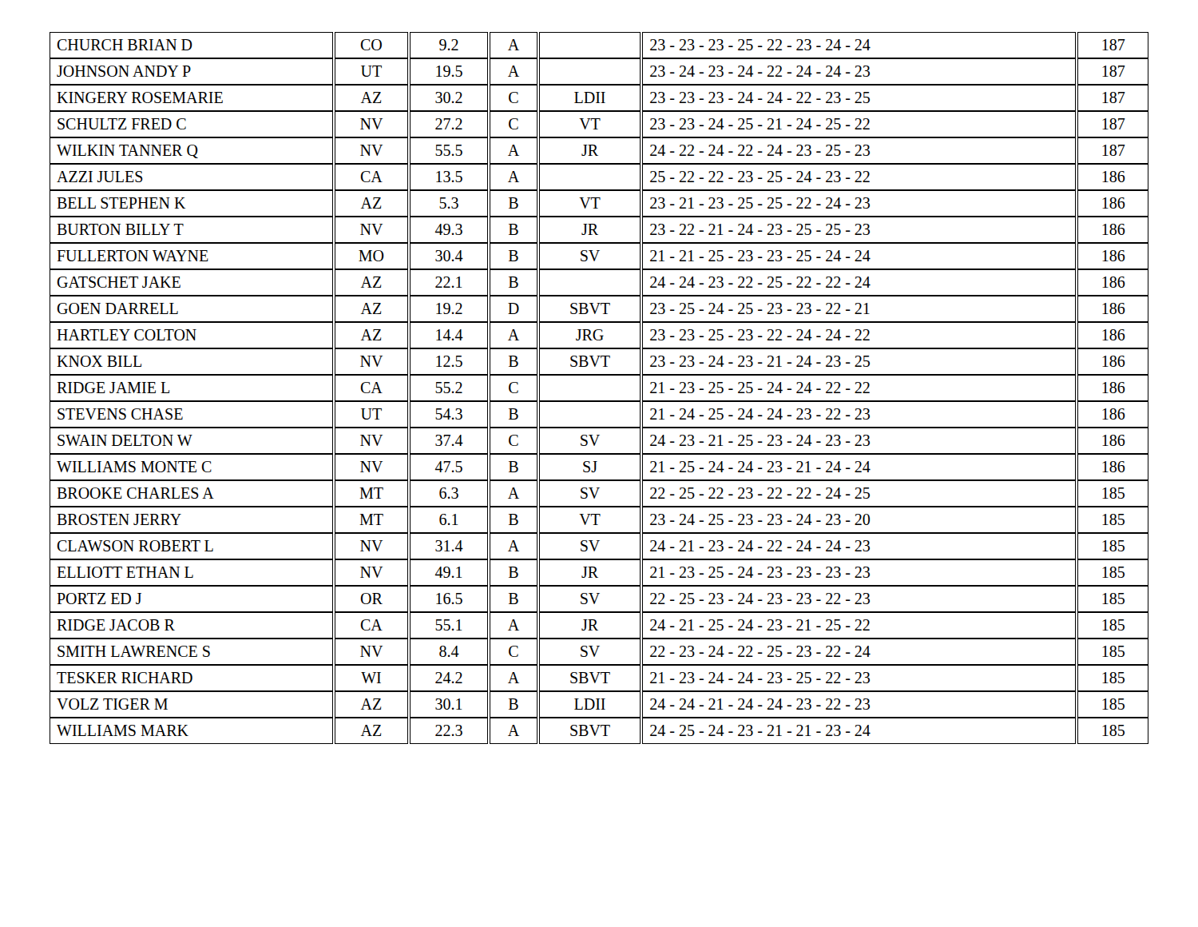| CHURCH BRIAN D | CO | 9.2 | A | | 23 - 23 - 23 - 25 - 22 - 23 - 24 - 24 | 187 |
| JOHNSON ANDY P | UT | 19.5 | A | | 23 - 24 - 23 - 24 - 22 - 24 - 24 - 23 | 187 |
| KINGERY ROSEMARIE | AZ | 30.2 | C | LDII | 23 - 23 - 23 - 24 - 24 - 22 - 23 - 25 | 187 |
| SCHULTZ FRED C | NV | 27.2 | C | VT | 23 - 23 - 24 - 25 - 21 - 24 - 25 - 22 | 187 |
| WILKIN TANNER Q | NV | 55.5 | A | JR | 24 - 22 - 24 - 22 - 24 - 23 - 25 - 23 | 187 |
| AZZI JULES | CA | 13.5 | A | | 25 - 22 - 22 - 23 - 25 - 24 - 23 - 22 | 186 |
| BELL STEPHEN K | AZ | 5.3 | B | VT | 23 - 21 - 23 - 25 - 25 - 22 - 24 - 23 | 186 |
| BURTON BILLY T | NV | 49.3 | B | JR | 23 - 22 - 21 - 24 - 23 - 25 - 25 - 23 | 186 |
| FULLERTON WAYNE | MO | 30.4 | B | SV | 21 - 21 - 25 - 23 - 23 - 25 - 24 - 24 | 186 |
| GATSCHET JAKE | AZ | 22.1 | B | | 24 - 24 - 23 - 22 - 25 - 22 - 22 - 24 | 186 |
| GOEN DARRELL | AZ | 19.2 | D | SBVT | 23 - 25 - 24 - 25 - 23 - 23 - 22 - 21 | 186 |
| HARTLEY COLTON | AZ | 14.4 | A | JRG | 23 - 23 - 25 - 23 - 22 - 24 - 24 - 22 | 186 |
| KNOX BILL | NV | 12.5 | B | SBVT | 23 - 23 - 24 - 23 - 21 - 24 - 23 - 25 | 186 |
| RIDGE JAMIE L | CA | 55.2 | C | | 21 - 23 - 25 - 25 - 24 - 24 - 22 - 22 | 186 |
| STEVENS CHASE | UT | 54.3 | B | | 21 - 24 - 25 - 24 - 24 - 23 - 22 - 23 | 186 |
| SWAIN DELTON W | NV | 37.4 | C | SV | 24 - 23 - 21 - 25 - 23 - 24 - 23 - 23 | 186 |
| WILLIAMS MONTE C | NV | 47.5 | B | SJ | 21 - 25 - 24 - 24 - 23 - 21 - 24 - 24 | 186 |
| BROOKE CHARLES A | MT | 6.3 | A | SV | 22 - 25 - 22 - 23 - 22 - 22 - 24 - 25 | 185 |
| BROSTEN JERRY | MT | 6.1 | B | VT | 23 - 24 - 25 - 23 - 23 - 24 - 23 - 20 | 185 |
| CLAWSON ROBERT L | NV | 31.4 | A | SV | 24 - 21 - 23 - 24 - 22 - 24 - 24 - 23 | 185 |
| ELLIOTT ETHAN L | NV | 49.1 | B | JR | 21 - 23 - 25 - 24 - 23 - 23 - 23 - 23 | 185 |
| PORTZ ED J | OR | 16.5 | B | SV | 22 - 25 - 23 - 24 - 23 - 23 - 22 - 23 | 185 |
| RIDGE JACOB R | CA | 55.1 | A | JR | 24 - 21 - 25 - 24 - 23 - 21 - 25 - 22 | 185 |
| SMITH LAWRENCE S | NV | 8.4 | C | SV | 22 - 23 - 24 - 22 - 25 - 23 - 22 - 24 | 185 |
| TESKER RICHARD | WI | 24.2 | A | SBVT | 21 - 23 - 24 - 24 - 23 - 25 - 22 - 23 | 185 |
| VOLZ TIGER M | AZ | 30.1 | B | LDII | 24 - 24 - 21 - 24 - 24 - 23 - 22 - 23 | 185 |
| WILLIAMS MARK | AZ | 22.3 | A | SBVT | 24 - 25 - 24 - 23 - 21 - 21 - 23 - 24 | 185 |